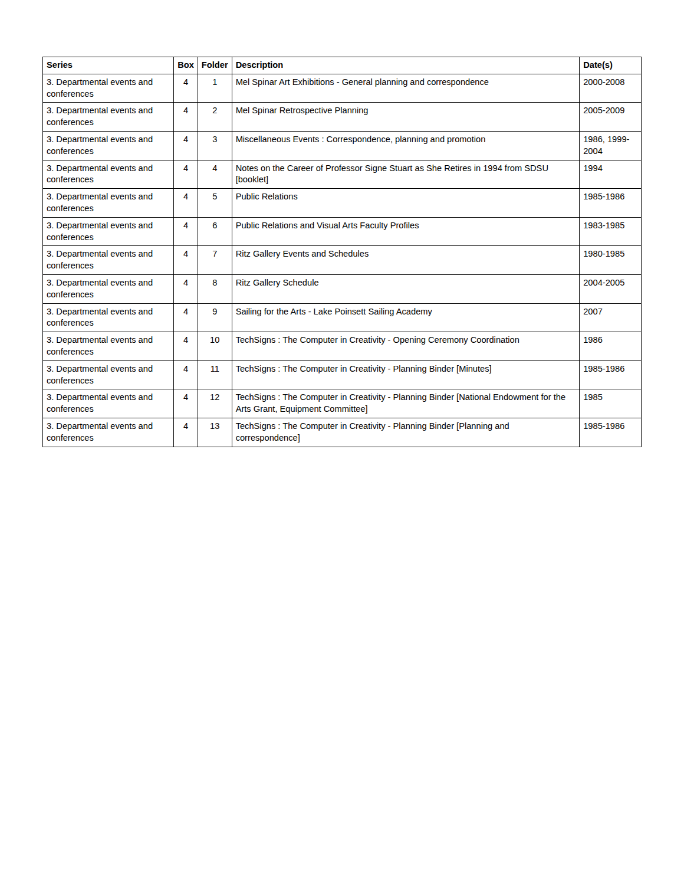Container list: Series 3, Departmental events and conferences
| Series | Box | Folder | Description | Date(s) |
| --- | --- | --- | --- | --- |
| 3. Departmental events and conferences | 4 | 1 | Mel Spinar Art Exhibitions - General planning and correspondence | 2000-2008 |
| 3. Departmental events and conferences | 4 | 2 | Mel Spinar Retrospective Planning | 2005-2009 |
| 3. Departmental events and conferences | 4 | 3 | Miscellaneous Events : Correspondence, planning and promotion | 1986, 1999-2004 |
| 3. Departmental events and conferences | 4 | 4 | Notes on the Career of Professor Signe Stuart as She Retires in 1994 from SDSU [booklet] | 1994 |
| 3. Departmental events and conferences | 4 | 5 | Public Relations | 1985-1986 |
| 3. Departmental events and conferences | 4 | 6 | Public Relations and Visual Arts Faculty Profiles | 1983-1985 |
| 3. Departmental events and conferences | 4 | 7 | Ritz Gallery Events and Schedules | 1980-1985 |
| 3. Departmental events and conferences | 4 | 8 | Ritz Gallery Schedule | 2004-2005 |
| 3. Departmental events and conferences | 4 | 9 | Sailing for the Arts - Lake Poinsett Sailing Academy | 2007 |
| 3. Departmental events and conferences | 4 | 10 | TechSigns : The Computer in Creativity - Opening Ceremony Coordination | 1986 |
| 3. Departmental events and conferences | 4 | 11 | TechSigns : The Computer in Creativity - Planning Binder [Minutes] | 1985-1986 |
| 3. Departmental events and conferences | 4 | 12 | TechSigns : The Computer in Creativity - Planning Binder [National Endowment for the Arts Grant, Equipment Committee] | 1985 |
| 3. Departmental events and conferences | 4 | 13 | TechSigns : The Computer in Creativity - Planning Binder [Planning and correspondence] | 1985-1986 |